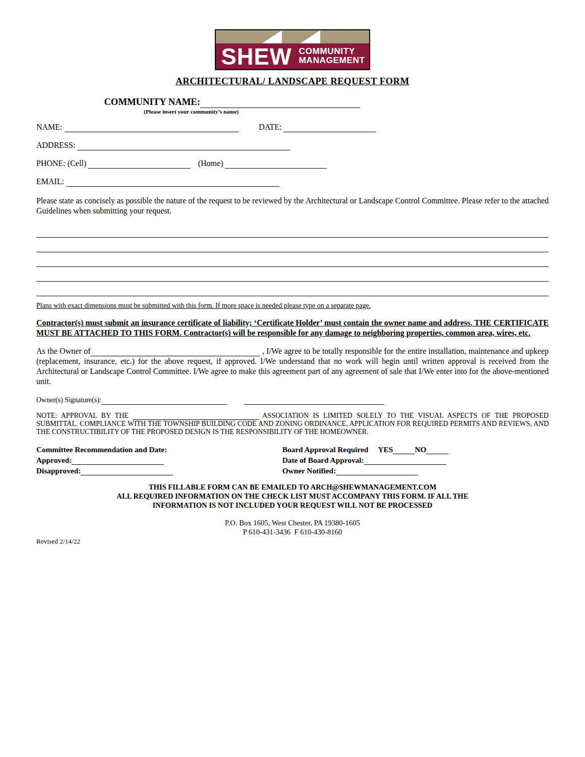SHEW
COMMUNITY
MANAGEMENT
ARCHITECTURAL/ LANDSCAPE REQUEST FORM
COMMUNITY NAME:
(Please insert your community’s name)
NAME: DATE:
ADDRESS:
PHONE: (Cell) (Home)
EMAIL:
Please state as concisely as possible the nature of the request to be reviewed by the Architectural or Landscape Control Committee. Please refer to the attached Guidelines when submitting your request.
Plans with exact dimensions must be submitted with this form. If more space is needed please type on a separate page.
Contractor(s) must submit an insurance certificate of liability; ‘Certificate Holder’ must contain the owner name and address. THE CERTIFICATE MUST BE ATTACHED TO THIS FORM. Contractor(s) will be responsible for any damage to neighboring properties, common area, wires, etc.
As the Owner of , I/We agree to be totally responsible for the entire installation, maintenance and upkeep (replacement, insurance, etc.) for the above request, if approved. I/We understand that no work will begin until written approval is received from the Architectural or Landscape Control Committee. I/We agree to make this agreement part of any agreement of sale that I/We enter into for the above-mentioned unit.
Owner(s) Signature(s):
NOTE: APPROVAL BY THE ASSOCIATION IS LIMITED SOLELY TO THE VISUAL ASPECTS OF THE PROPOSED SUBMITTAL. COMPLIANCE WITH THE TOWNSHIP BUILDING CODE AND ZONING ORDINANCE, APPLICATION FOR REQUIRED PERMITS AND REVIEWS, AND THE CONSTRUCTIBILITY OF THE PROPOSED DESIGN IS THE RESPONSIBILITY OF THE HOMEOWNER.
| Committee Recommendation and Date: | Board Approval Required YES NO |
| Approved: | Date of Board Approval: |
| Disapproved: | Owner Notified: |
THIS FILLABLE FORM CAN BE EMAILED TO ARCH@SHEWMANAGEMENT.COM
ALL REQUIRED INFORMATION ON THE CHECK LIST MUST ACCOMPANY THIS FORM. IF ALL THE
INFORMATION IS NOT INCLUDED YOUR REQUEST WILL NOT BE PROCESSED
P.O. Box 1605, West Chester, PA 19380-1605
P 610-431-3436 F 610-430-8160
Revised 2/14/22